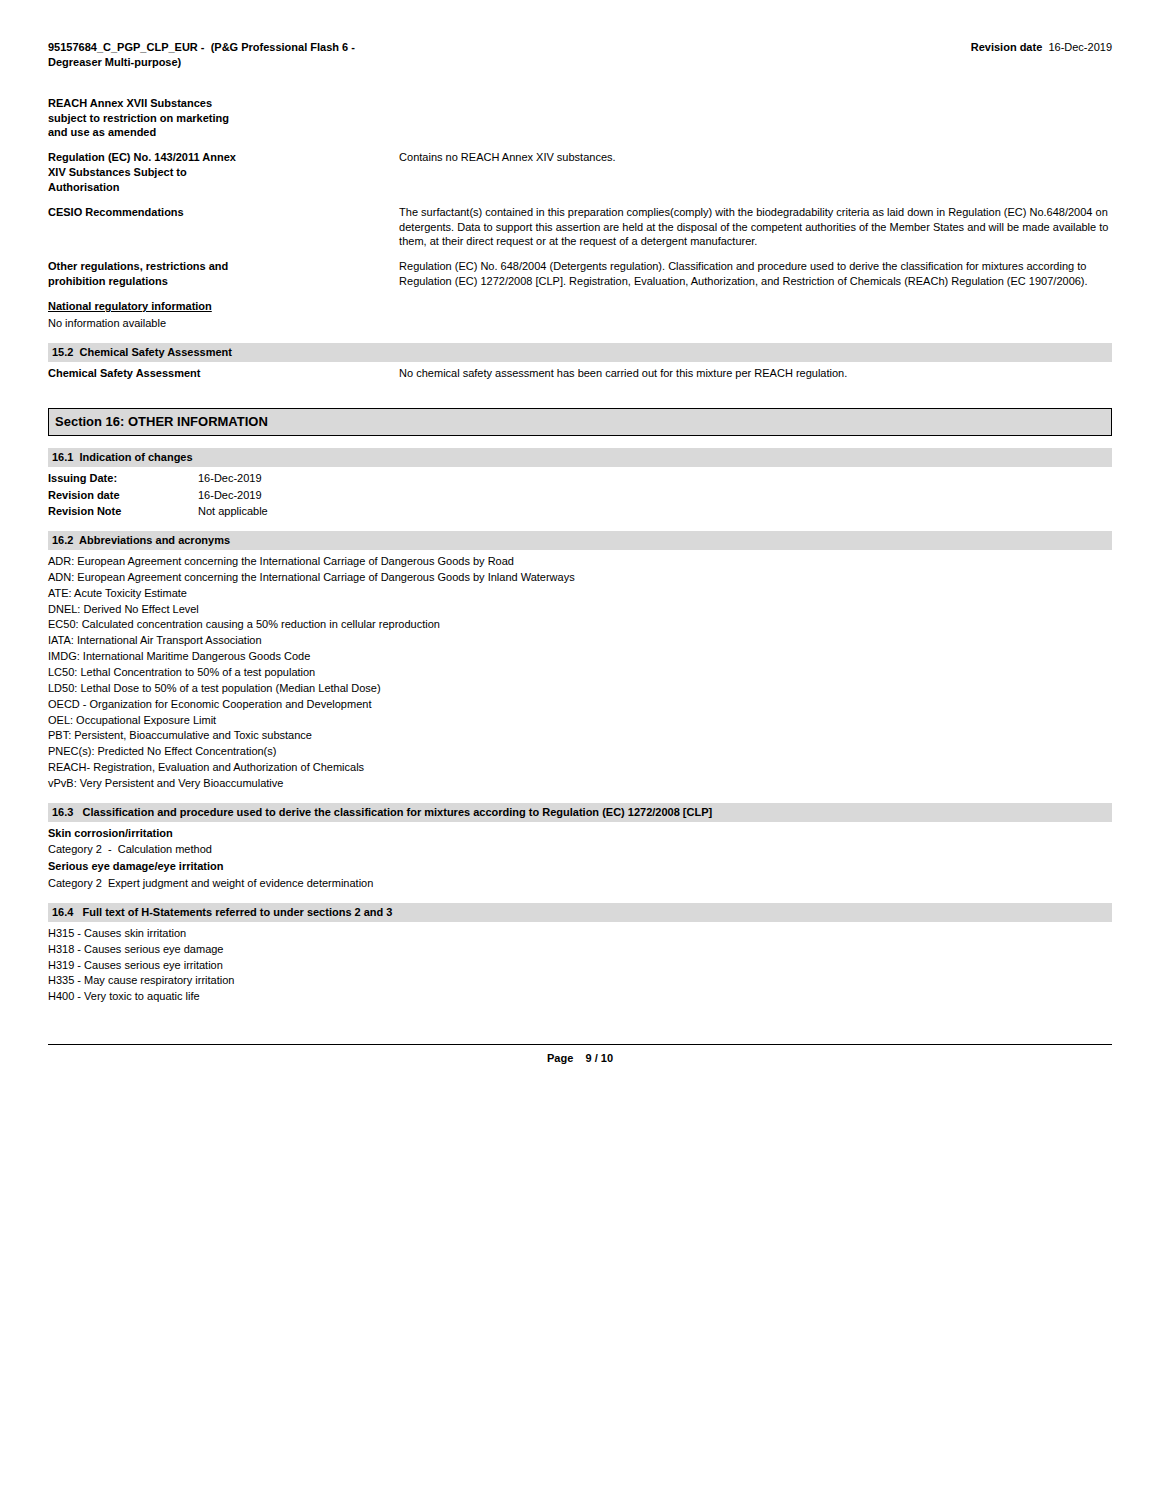95157684_C_PGP_CLP_EUR - (P&G Professional Flash 6 -
Degreaser Multi-purpose)
Revision date 16-Dec-2019
| REACH Annex XVII Substances subject to restriction on marketing and use as amended | |
| Regulation (EC) No. 143/2011 Annex XIV Substances Subject to Authorisation | Contains no REACH Annex XIV substances. |
| CESIO Recommendations | The surfactant(s) contained in this preparation complies(comply) with the biodegradability criteria as laid down in Regulation (EC) No.648/2004 on detergents. Data to support this assertion are held at the disposal of the competent authorities of the Member States and will be made available to them, at their direct request or at the request of a detergent manufacturer. |
| Other regulations, restrictions and prohibition regulations | Regulation (EC) No. 648/2004 (Detergents regulation). Classification and procedure used to derive the classification for mixtures according to Regulation (EC) 1272/2008 [CLP]. Registration, Evaluation, Authorization, and Restriction of Chemicals (REACh) Regulation (EC 1907/2006). |
National regulatory information
No information available
15.2 Chemical Safety Assessment
| Chemical Safety Assessment | No chemical safety assessment has been carried out for this mixture per REACH regulation. |
Section 16: OTHER INFORMATION
16.1 Indication of changes
Issuing Date:
16-Dec-2019
Revision date
16-Dec-2019
Revision Note
Not applicable
16.2 Abbreviations and acronyms
ADR: European Agreement concerning the International Carriage of Dangerous Goods by Road
ADN: European Agreement concerning the International Carriage of Dangerous Goods by Inland Waterways
ATE: Acute Toxicity Estimate
DNEL: Derived No Effect Level
EC50: Calculated concentration causing a 50% reduction in cellular reproduction
IATA: International Air Transport Association
IMDG: International Maritime Dangerous Goods Code
LC50: Lethal Concentration to 50% of a test population
LD50: Lethal Dose to 50% of a test population (Median Lethal Dose)
OECD - Organization for Economic Cooperation and Development
OEL: Occupational Exposure Limit
PBT: Persistent, Bioaccumulative and Toxic substance
PNEC(s): Predicted No Effect Concentration(s)
REACH- Registration, Evaluation and Authorization of Chemicals
vPvB: Very Persistent and Very Bioaccumulative
16.3 Classification and procedure used to derive the classification for mixtures according to Regulation (EC) 1272/2008 [CLP]
Skin corrosion/irritation
Category 2 - Calculation method
Serious eye damage/eye irritation
Category 2 Expert judgment and weight of evidence determination
16.4 Full text of H-Statements referred to under sections 2 and 3
H315 - Causes skin irritation
H318 - Causes serious eye damage
H319 - Causes serious eye irritation
H335 - May cause respiratory irritation
H400 - Very toxic to aquatic life
Page 9 / 10